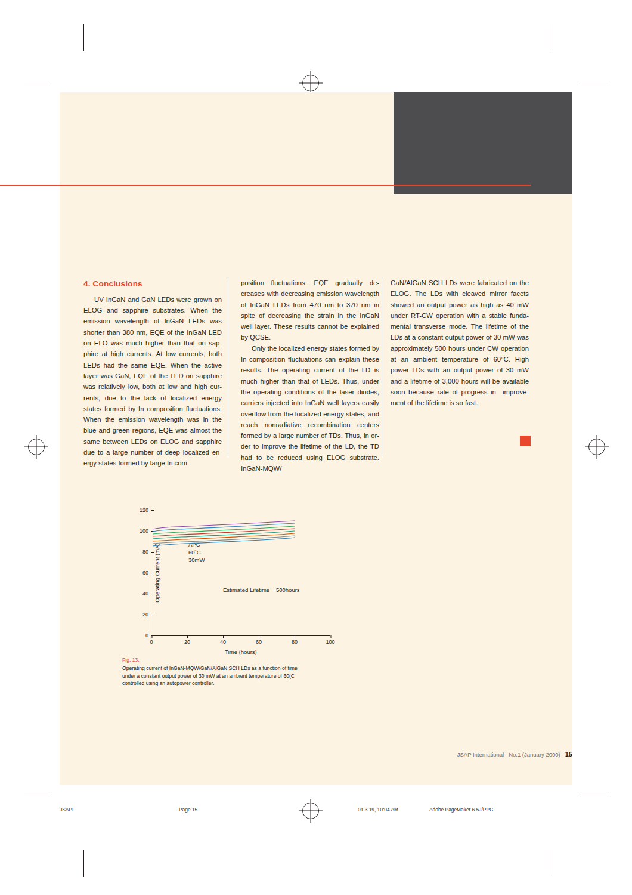4. Conclusions
UV InGaN and GaN LEDs were grown on ELOG and sapphire substrates. When the emission wavelength of InGaN LEDs was shorter than 380 nm, EQE of the InGaN LED on ELO was much higher than that on sapphire at high currents. At low currents, both LEDs had the same EQE. When the active layer was GaN, EQE of the LED on sapphire was relatively low, both at low and high currents, due to the lack of localized energy states formed by In composition fluctuations. When the emission wavelength was in the blue and green regions, EQE was almost the same between LEDs on ELOG and sapphire due to a large number of deep localized energy states formed by large In com-
position fluctuations. EQE gradually decreases with decreasing emission wavelength of InGaN LEDs from 470 nm to 370 nm in spite of decreasing the strain in the InGaN well layer. These results cannot be explained by QCSE.
Only the localized energy states formed by In composition fluctuations can explain these results. The operating current of the LD is much higher than that of LEDs. Thus, under the operating conditions of the laser diodes, carriers injected into InGaN well layers easily overflow from the localized energy states, and reach nonradiative recombination centers formed by a large number of TDs. Thus, in order to improve the lifetime of the LD, the TD had to be reduced using ELOG substrate. InGaN-MQW/
GaN/AlGaN SCH LDs were fabricated on the ELOG. The LDs with cleaved mirror facets showed an output power as high as 40 mW under RT-CW operation with a stable fundamental transverse mode. The lifetime of the LDs at a constant output power of 30 mW was approximately 500 hours under CW operation at an ambient temperature of 60°C. High power LDs with an output power of 30 mW and a lifetime of 3,000 hours will be available soon because rate of progress in improvement of the lifetime is so fast.
Operating Current (mA)
120
100
80
60
40
20
0
0
20
40
60
80
100
Time (hours)
APC
60˚C
30mW
Estimated Lifetime = 500hours
Fig. 13. Operating current of InGaN-MQW/GaN/AlGaN SCH LDs as a function of time under a constant output power of 30 mW at an ambient temperature of 60(C controlled using an autopower controller.
JSAP International No.1 (January 2000)15
JSAPI Page 15 01.3.19, 10:04 AM Adobe PageMaker 6.5J/PPC